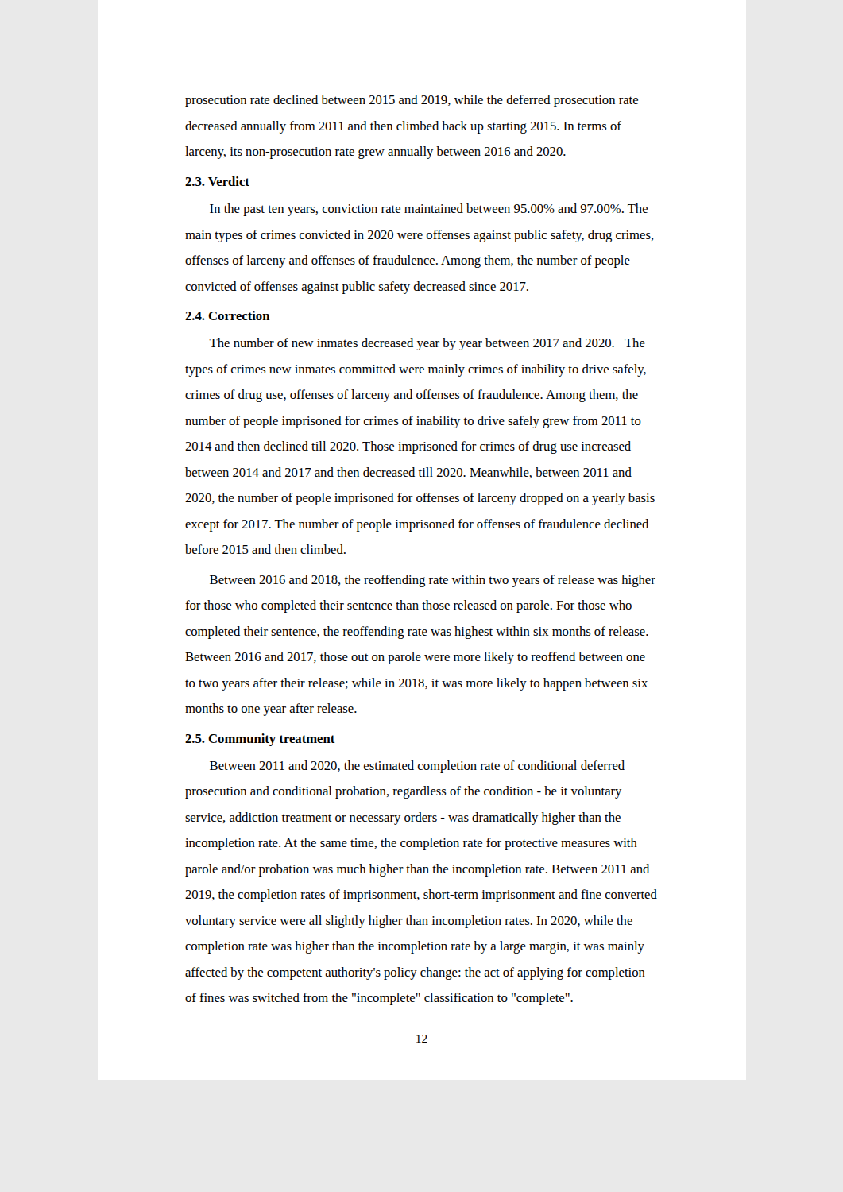prosecution rate declined between 2015 and 2019, while the deferred prosecution rate decreased annually from 2011 and then climbed back up starting 2015. In terms of larceny, its non-prosecution rate grew annually between 2016 and 2020.
2.3. Verdict
In the past ten years, conviction rate maintained between 95.00% and 97.00%. The main types of crimes convicted in 2020 were offenses against public safety, drug crimes, offenses of larceny and offenses of fraudulence. Among them, the number of people convicted of offenses against public safety decreased since 2017.
2.4. Correction
The number of new inmates decreased year by year between 2017 and 2020. The types of crimes new inmates committed were mainly crimes of inability to drive safely, crimes of drug use, offenses of larceny and offenses of fraudulence. Among them, the number of people imprisoned for crimes of inability to drive safely grew from 2011 to 2014 and then declined till 2020. Those imprisoned for crimes of drug use increased between 2014 and 2017 and then decreased till 2020. Meanwhile, between 2011 and 2020, the number of people imprisoned for offenses of larceny dropped on a yearly basis except for 2017. The number of people imprisoned for offenses of fraudulence declined before 2015 and then climbed.
Between 2016 and 2018, the reoffending rate within two years of release was higher for those who completed their sentence than those released on parole. For those who completed their sentence, the reoffending rate was highest within six months of release. Between 2016 and 2017, those out on parole were more likely to reoffend between one to two years after their release; while in 2018, it was more likely to happen between six months to one year after release.
2.5. Community treatment
Between 2011 and 2020, the estimated completion rate of conditional deferred prosecution and conditional probation, regardless of the condition - be it voluntary service, addiction treatment or necessary orders - was dramatically higher than the incompletion rate. At the same time, the completion rate for protective measures with parole and/or probation was much higher than the incompletion rate. Between 2011 and 2019, the completion rates of imprisonment, short-term imprisonment and fine converted voluntary service were all slightly higher than incompletion rates. In 2020, while the completion rate was higher than the incompletion rate by a large margin, it was mainly affected by the competent authority's policy change: the act of applying for completion of fines was switched from the "incomplete" classification to "complete".
12